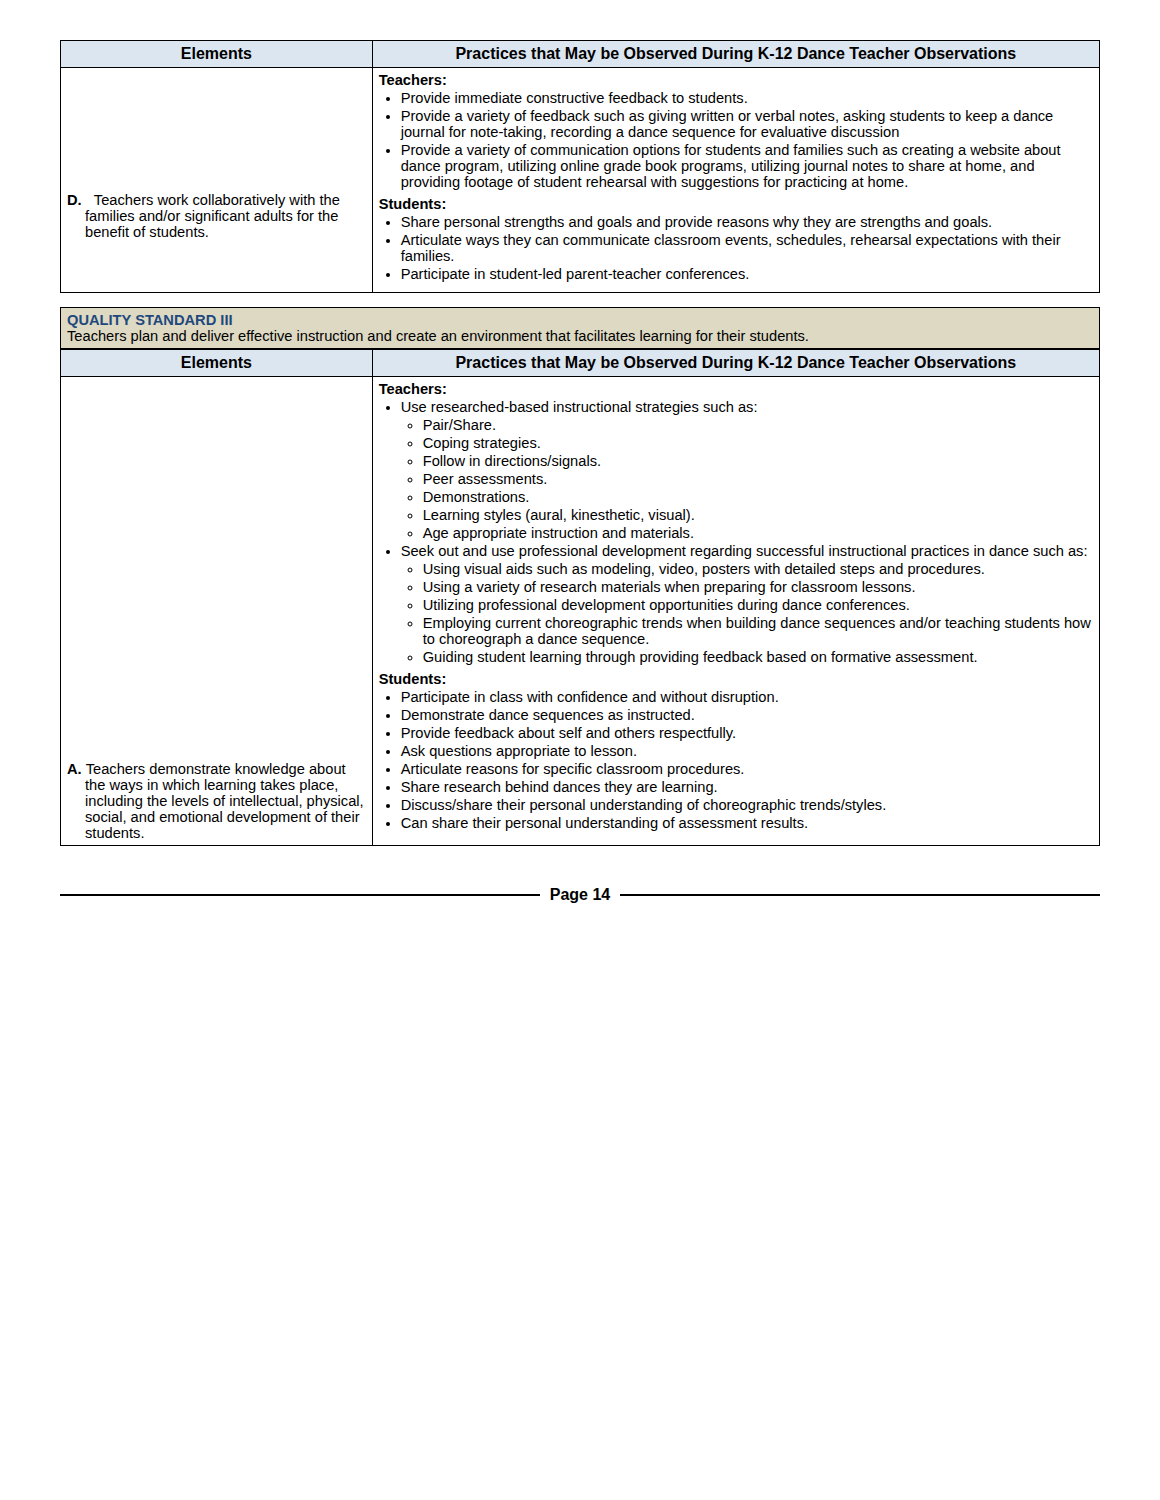| Elements | Practices that May be Observed During K-12 Dance Teacher Observations |
| --- | --- |
| D. Teachers work collaboratively with the families and/or significant adults for the benefit of students. | Teachers: Provide immediate constructive feedback to students. Provide a variety of feedback such as giving written or verbal notes, asking students to keep a dance journal for note-taking, recording a dance sequence for evaluative discussion Provide a variety of communication options for students and families such as creating a website about dance program, utilizing online grade book programs, utilizing journal notes to share at home, and providing footage of student rehearsal with suggestions for practicing at home. Students: Share personal strengths and goals and provide reasons why they are strengths and goals. Articulate ways they can communicate classroom events, schedules, rehearsal expectations with their families. Participate in student-led parent-teacher conferences. |
QUALITY STANDARD III
Teachers plan and deliver effective instruction and create an environment that facilitates learning for their students.
| Elements | Practices that May be Observed During K-12 Dance Teacher Observations |
| --- | --- |
| A. Teachers demonstrate knowledge about the ways in which learning takes place, including the levels of intellectual, physical, social, and emotional development of their students. | Teachers: Use researched-based instructional strategies such as: Pair/Share. Coping strategies. Follow in directions/signals. Peer assessments. Demonstrations. Learning styles (aural, kinesthetic, visual). Age appropriate instruction and materials. Seek out and use professional development regarding successful instructional practices in dance such as: Using visual aids such as modeling, video, posters with detailed steps and procedures. Using a variety of research materials when preparing for classroom lessons. Utilizing professional development opportunities during dance conferences. Employing current choreographic trends when building dance sequences and/or teaching students how to choreograph a dance sequence. Guiding student learning through providing feedback based on formative assessment. Students: Participate in class with confidence and without disruption. Demonstrate dance sequences as instructed. Provide feedback about self and others respectfully. Ask questions appropriate to lesson. Articulate reasons for specific classroom procedures. Share research behind dances they are learning. Discuss/share their personal understanding of choreographic trends/styles. Can share their personal understanding of assessment results. |
Page 14